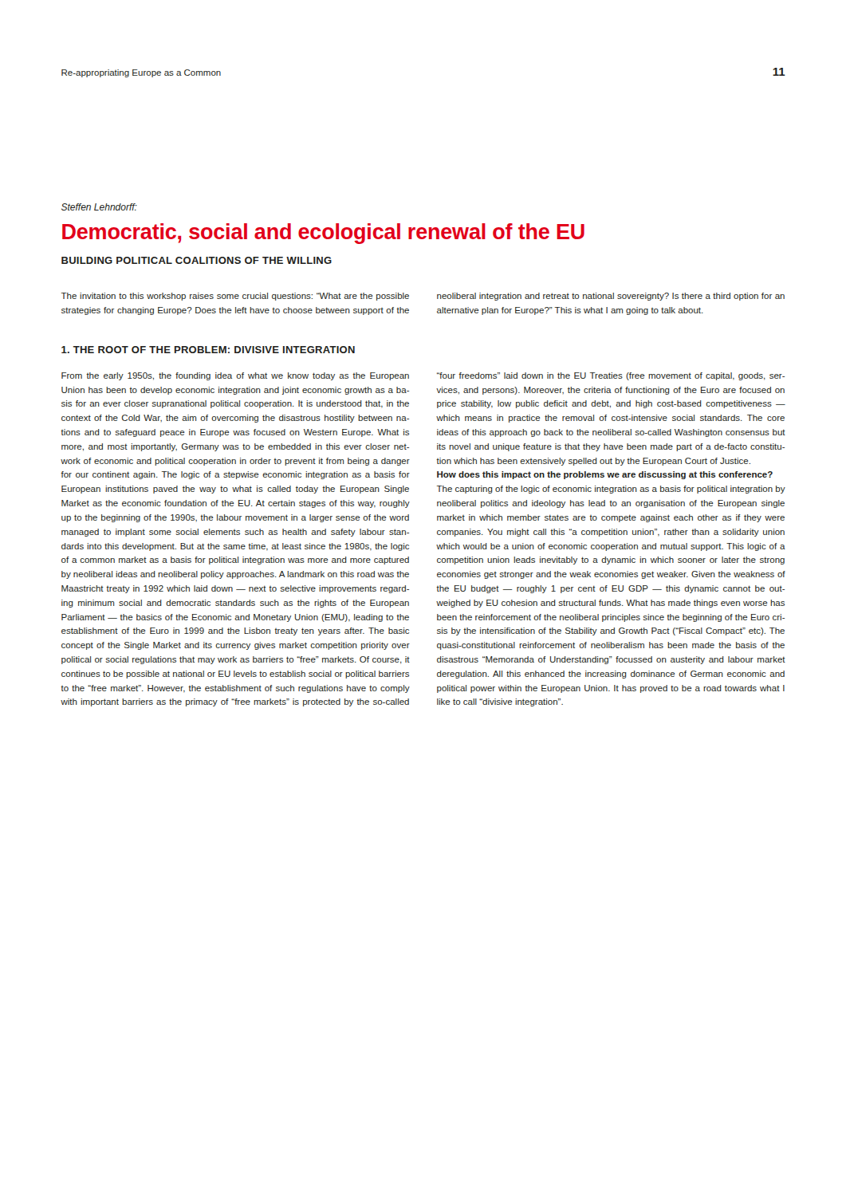Re-appropriating Europe as a Common 11
Steffen Lehndorff:
Democratic, social and ecological renewal of the EU
Building political coalitions of the willing
The invitation to this workshop raises some crucial questions: “What are the possible strategies for changing Europe? Does the left have to choose between support of the neoliberal integration and retreat to national sovereignty? Is there a third option for an alternative plan for Europe?” This is what I am going to talk about.
1. The root of the problem: divisive integration
From the early 1950s, the founding idea of what we know today as the European Union has been to develop economic integration and joint economic growth as a basis for an ever closer supranational political cooperation. It is understood that, in the context of the Cold War, the aim of overcoming the disastrous hostility between nations and to safeguard peace in Europe was focused on Western Europe. What is more, and most importantly, Germany was to be embedded in this ever closer network of economic and political cooperation in order to prevent it from being a danger for our continent again. The logic of a stepwise economic integration as a basis for European institutions paved the way to what is called today the European Single Market as the economic foundation of the EU. At certain stages of this way, roughly up to the beginning of the 1990s, the labour movement in a larger sense of the word managed to implant some social elements such as health and safety labour standards into this development. But at the same time, at least since the 1980s, the logic of a common market as a basis for political integration was more and more captured by neoliberal ideas and neoliberal policy approaches. A landmark on this road was the Maastricht treaty in 1992 which laid down — next to selective improvements regarding minimum social and democratic standards such as the rights of the European Parliament — the basics of the Economic and Monetary Union (EMU), leading to the establishment of the Euro in 1999 and the Lisbon treaty ten years after. The basic concept of the Single Market and its currency gives market competition priority over political or social regulations that may work as barriers to “free” markets. Of course, it continues to be possible at national or EU levels to establish social or political barriers to the “free market”. However, the establishment of such regulations have to comply with important barriers as the primacy of “free markets” is protected by the so-called “four freedoms” laid down in the EU Treaties (free movement of capital, goods, services, and persons). Moreover, the criteria of functioning of the Euro are focused on price stability, low public deficit and debt, and high cost-based competitiveness — which means in practice the removal of cost-intensive social standards. The core ideas of this approach go back to the neoliberal so-called Washington consensus but its novel and unique feature is that they have been made part of a de-facto constitution which has been extensively spelled out by the European Court of Justice.
How does this impact on the problems we are discussing at this conference?
The capturing of the logic of economic integration as a basis for political integration by neoliberal politics and ideology has lead to an organisation of the European single market in which member states are to compete against each other as if they were companies. You might call this “a competition union”, rather than a solidarity union which would be a union of economic cooperation and mutual support. This logic of a competition union leads inevitably to a dynamic in which sooner or later the strong economies get stronger and the weak economies get weaker. Given the weakness of the EU budget — roughly 1 per cent of EU GDP — this dynamic cannot be outweighed by EU cohesion and structural funds. What has made things even worse has been the reinforcement of the neoliberal principles since the beginning of the Euro crisis by the intensification of the Stability and Growth Pact (“Fiscal Compact” etc). The quasi-constitutional reinforcement of neoliberalism has been made the basis of the disastrous “Memoranda of Understanding” focussed on austerity and labour market deregulation. All this enhanced the increasing dominance of German economic and political power within the European Union. It has proved to be a road towards what I like to call “divisive integration”.